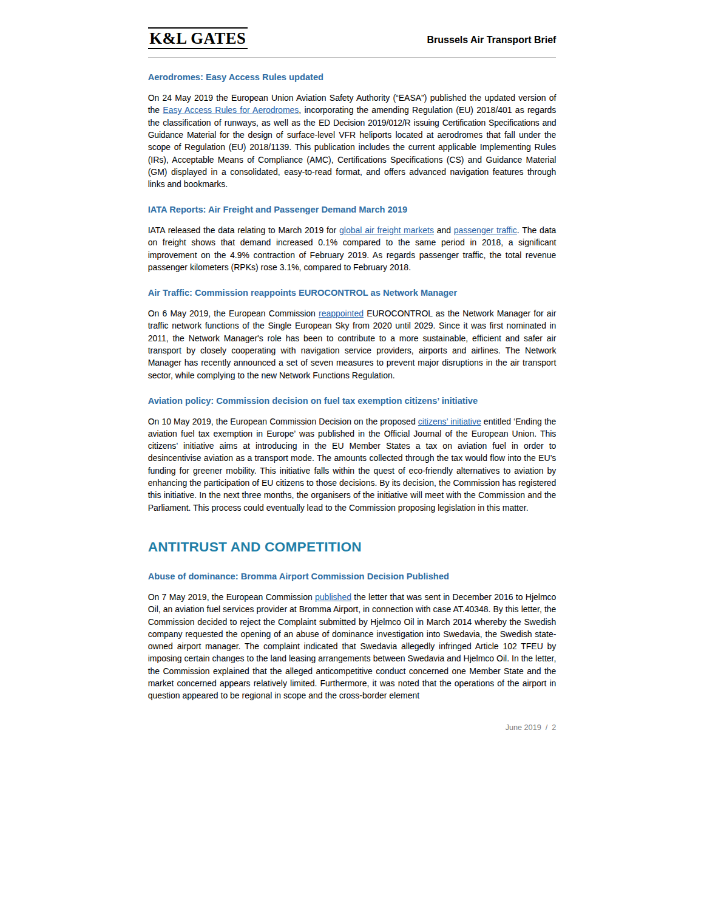K&L GATES
Brussels Air Transport Brief
Aerodromes: Easy Access Rules updated
On 24 May 2019 the European Union Aviation Safety Authority (“EASA”) published the updated version of the Easy Access Rules for Aerodromes, incorporating the amending Regulation (EU) 2018/401 as regards the classification of runways, as well as the ED Decision 2019/012/R issuing Certification Specifications and Guidance Material for the design of surface-level VFR heliports located at aerodromes that fall under the scope of Regulation (EU) 2018/1139. This publication includes the current applicable Implementing Rules (IRs), Acceptable Means of Compliance (AMC), Certifications Specifications (CS) and Guidance Material (GM) displayed in a consolidated, easy-to-read format, and offers advanced navigation features through links and bookmarks.
IATA Reports: Air Freight and Passenger Demand March 2019
IATA released the data relating to March 2019 for global air freight markets and passenger traffic. The data on freight shows that demand increased 0.1% compared to the same period in 2018, a significant improvement on the 4.9% contraction of February 2019. As regards passenger traffic, the total revenue passenger kilometers (RPKs) rose 3.1%, compared to February 2018.
Air Traffic: Commission reappoints EUROCONTROL as Network Manager
On 6 May 2019, the European Commission reappointed EUROCONTROL as the Network Manager for air traffic network functions of the Single European Sky from 2020 until 2029. Since it was first nominated in 2011, the Network Manager's role has been to contribute to a more sustainable, efficient and safer air transport by closely cooperating with navigation service providers, airports and airlines. The Network Manager has recently announced a set of seven measures to prevent major disruptions in the air transport sector, while complying to the new Network Functions Regulation.
Aviation policy: Commission decision on fuel tax exemption citizens’ initiative
On 10 May 2019, the European Commission Decision on the proposed citizens’ initiative entitled ‘Ending the aviation fuel tax exemption in Europe’ was published in the Official Journal of the European Union. This citizens’ initiative aims at introducing in the EU Member States a tax on aviation fuel in order to desincentivise aviation as a transport mode. The amounts collected through the tax would flow into the EU’s funding for greener mobility. This initiative falls within the quest of eco-friendly alternatives to aviation by enhancing the participation of EU citizens to those decisions. By its decision, the Commission has registered this initiative. In the next three months, the organisers of the initiative will meet with the Commission and the Parliament. This process could eventually lead to the Commission proposing legislation in this matter.
ANTITRUST AND COMPETITION
Abuse of dominance: Bromma Airport Commission Decision Published
On 7 May 2019, the European Commission published the letter that was sent in December 2016 to Hjelmco Oil, an aviation fuel services provider at Bromma Airport, in connection with case AT.40348. By this letter, the Commission decided to reject the Complaint submitted by Hjelmco Oil in March 2014 whereby the Swedish company requested the opening of an abuse of dominance investigation into Swedavia, the Swedish state-owned airport manager. The complaint indicated that Swedavia allegedly infringed Article 102 TFEU by imposing certain changes to the land leasing arrangements between Swedavia and Hjelmco Oil. In the letter, the Commission explained that the alleged anticompetitive conduct concerned one Member State and the market concerned appears relatively limited. Furthermore, it was noted that the operations of the airport in question appeared to be regional in scope and the cross-border element
June 2019 / 2